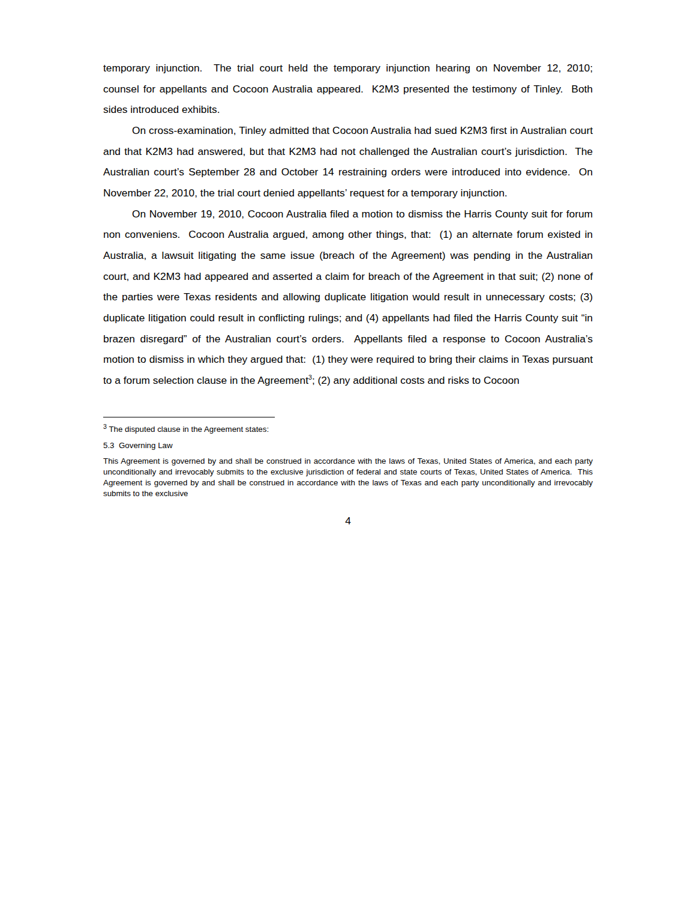temporary injunction. The trial court held the temporary injunction hearing on November 12, 2010; counsel for appellants and Cocoon Australia appeared. K2M3 presented the testimony of Tinley. Both sides introduced exhibits.
On cross-examination, Tinley admitted that Cocoon Australia had sued K2M3 first in Australian court and that K2M3 had answered, but that K2M3 had not challenged the Australian court’s jurisdiction. The Australian court’s September 28 and October 14 restraining orders were introduced into evidence. On November 22, 2010, the trial court denied appellants’ request for a temporary injunction.
On November 19, 2010, Cocoon Australia filed a motion to dismiss the Harris County suit for forum non conveniens. Cocoon Australia argued, among other things, that: (1) an alternate forum existed in Australia, a lawsuit litigating the same issue (breach of the Agreement) was pending in the Australian court, and K2M3 had appeared and asserted a claim for breach of the Agreement in that suit; (2) none of the parties were Texas residents and allowing duplicate litigation would result in unnecessary costs; (3) duplicate litigation could result in conflicting rulings; and (4) appellants had filed the Harris County suit “in brazen disregard” of the Australian court’s orders. Appellants filed a response to Cocoon Australia’s motion to dismiss in which they argued that: (1) they were required to bring their claims in Texas pursuant to a forum selection clause in the Agreement3; (2) any additional costs and risks to Cocoon
3 The disputed clause in the Agreement states:
5.3 Governing Law
This Agreement is governed by and shall be construed in accordance with the laws of Texas, United States of America, and each party unconditionally and irrevocably submits to the exclusive jurisdiction of federal and state courts of Texas, United States of America. This Agreement is governed by and shall be construed in accordance with the laws of Texas and each party unconditionally and irrevocably submits to the exclusive
4